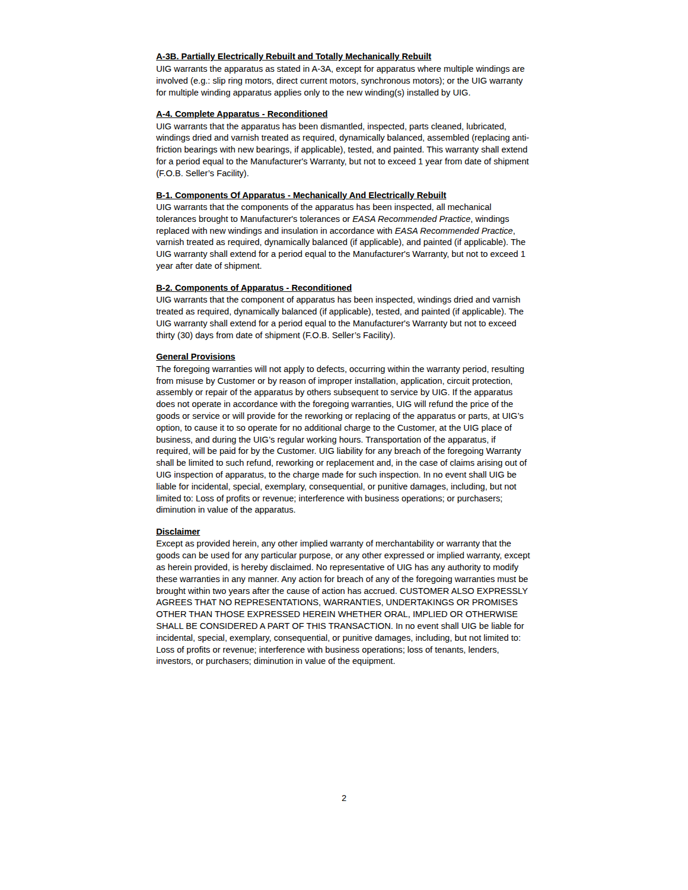A-3B. Partially Electrically Rebuilt and Totally Mechanically Rebuilt
UIG warrants the apparatus as stated in A-3A, except for apparatus where multiple windings are involved (e.g.: slip ring motors, direct current motors, synchronous motors); or the UIG warranty for multiple winding apparatus applies only to the new winding(s) installed by UIG.
A-4. Complete Apparatus - Reconditioned
UIG warrants that the apparatus has been dismantled, inspected, parts cleaned, lubricated, windings dried and varnish treated as required, dynamically balanced, assembled (replacing anti-friction bearings with new bearings, if applicable), tested, and painted. This warranty shall extend for a period equal to the Manufacturer's Warranty, but not to exceed 1 year from date of shipment (F.O.B. Seller’s Facility).
B-1. Components Of Apparatus - Mechanically And Electrically Rebuilt
UIG warrants that the components of the apparatus has been inspected, all mechanical tolerances brought to Manufacturer's tolerances or EASA Recommended Practice, windings replaced with new windings and insulation in accordance with EASA Recommended Practice, varnish treated as required, dynamically balanced (if applicable), and painted (if applicable). The UIG warranty shall extend for a period equal to the Manufacturer's Warranty, but not to exceed 1 year after date of shipment.
B-2. Components of Apparatus - Reconditioned
UIG warrants that the component of apparatus has been inspected, windings dried and varnish treated as required, dynamically balanced (if applicable), tested, and painted (if applicable). The UIG warranty shall extend for a period equal to the Manufacturer's Warranty but not to exceed thirty (30) days from date of shipment (F.O.B. Seller’s Facility).
General Provisions
The foregoing warranties will not apply to defects, occurring within the warranty period, resulting from misuse by Customer or by reason of improper installation, application, circuit protection, assembly or repair of the apparatus by others subsequent to service by UIG. If the apparatus does not operate in accordance with the foregoing warranties, UIG will refund the price of the goods or service or will provide for the reworking or replacing of the apparatus or parts, at UIG’s option, to cause it to so operate for no additional charge to the Customer, at the UIG place of business, and during the UIG’s regular working hours. Transportation of the apparatus, if required, will be paid for by the Customer. UIG liability for any breach of the foregoing Warranty shall be limited to such refund, reworking or replacement and, in the case of claims arising out of UIG inspection of apparatus, to the charge made for such inspection. In no event shall UIG be liable for incidental, special, exemplary, consequential, or punitive damages, including, but not limited to: Loss of profits or revenue; interference with business operations; or purchasers; diminution in value of the apparatus.
Disclaimer
Except as provided herein, any other implied warranty of merchantability or warranty that the goods can be used for any particular purpose, or any other expressed or implied warranty, except as herein provided, is hereby disclaimed. No representative of UIG has any authority to modify these warranties in any manner. Any action for breach of any of the foregoing warranties must be brought within two years after the cause of action has accrued. CUSTOMER ALSO EXPRESSLY AGREES THAT NO REPRESENTATIONS, WARRANTIES, UNDERTAKINGS OR PROMISES OTHER THAN THOSE EXPRESSED HEREIN WHETHER ORAL, IMPLIED OR OTHERWISE SHALL BE CONSIDERED A PART OF THIS TRANSACTION. In no event shall UIG be liable for incidental, special, exemplary, consequential, or punitive damages, including, but not limited to: Loss of profits or revenue; interference with business operations; loss of tenants, lenders, investors, or purchasers; diminution in value of the equipment.
2